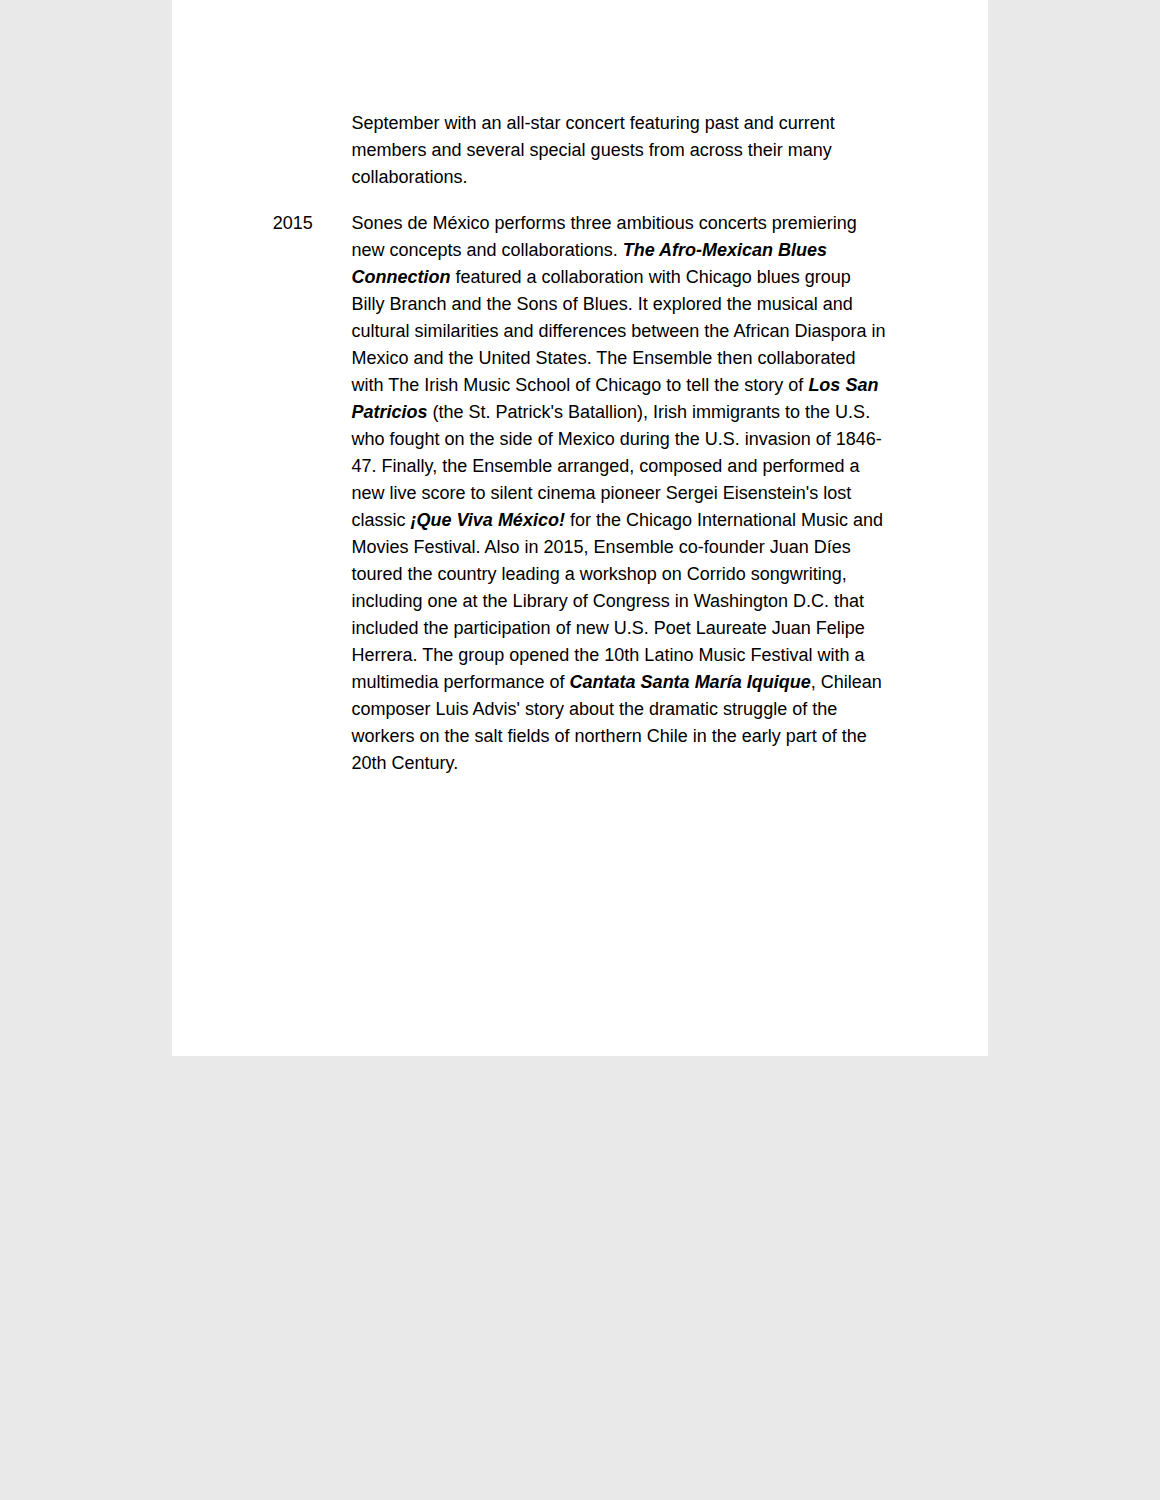September with an all-star concert featuring past and current members and several special guests from across their many collaborations.
2015
Sones de México performs three ambitious concerts premiering new concepts and collaborations. The Afro-Mexican Blues Connection featured a collaboration with Chicago blues group Billy Branch and the Sons of Blues. It explored the musical and cultural similarities and differences between the African Diaspora in Mexico and the United States. The Ensemble then collaborated with The Irish Music School of Chicago to tell the story of Los San Patricios (the St. Patrick's Batallion), Irish immigrants to the U.S. who fought on the side of Mexico during the U.S. invasion of 1846-47. Finally, the Ensemble arranged, composed and performed a new live score to silent cinema pioneer Sergei Eisenstein's lost classic ¡Que Viva México! for the Chicago International Music and Movies Festival. Also in 2015, Ensemble co-founder Juan Díes toured the country leading a workshop on Corrido songwriting, including one at the Library of Congress in Washington D.C. that included the participation of new U.S. Poet Laureate Juan Felipe Herrera. The group opened the 10th Latino Music Festival with a multimedia performance of Cantata Santa María Iquique, Chilean composer Luis Advis' story about the dramatic struggle of the workers on the salt fields of northern Chile in the early part of the 20th Century.